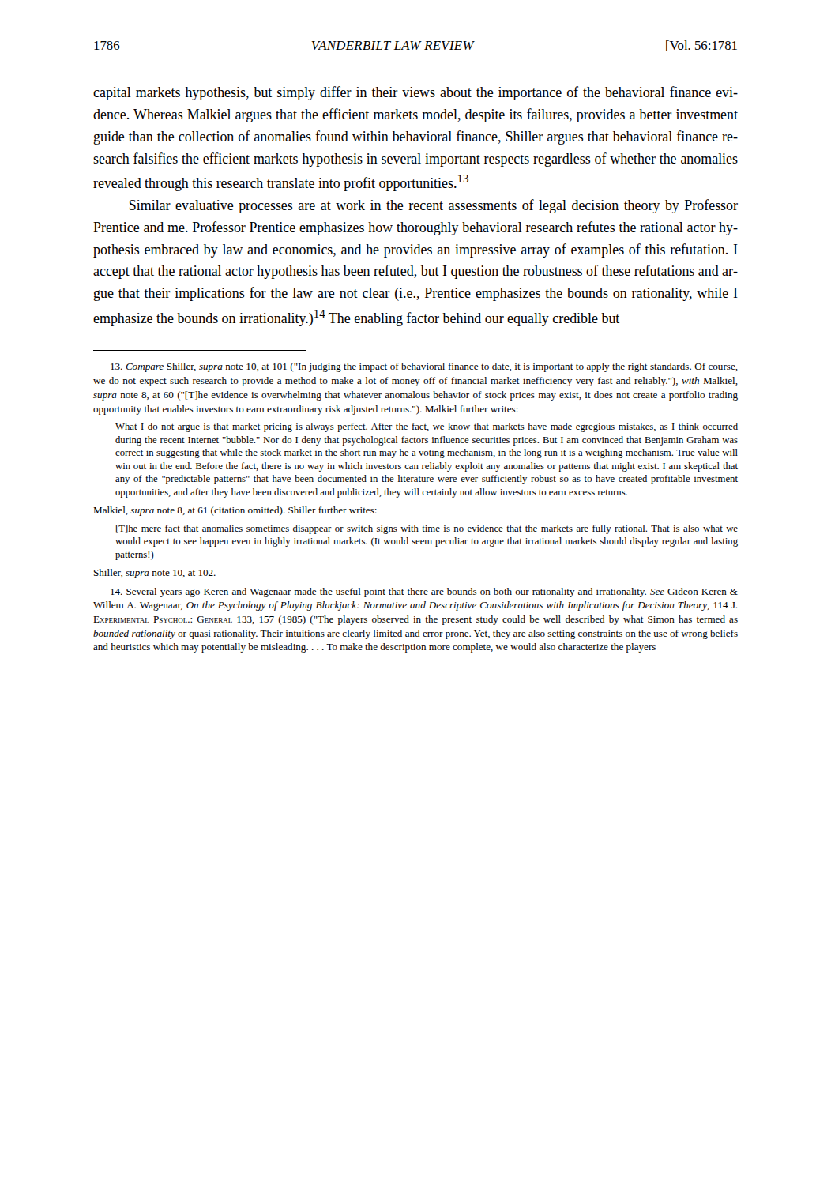1786 VANDERBILT LAW REVIEW [Vol. 56:1781
capital markets hypothesis, but simply differ in their views about the importance of the behavioral finance evidence. Whereas Malkiel argues that the efficient markets model, despite its failures, provides a better investment guide than the collection of anomalies found within behavioral finance, Shiller argues that behavioral finance research falsifies the efficient markets hypothesis in several important respects regardless of whether the anomalies revealed through this research translate into profit opportunities.13
Similar evaluative processes are at work in the recent assessments of legal decision theory by Professor Prentice and me. Professor Prentice emphasizes how thoroughly behavioral research refutes the rational actor hypothesis embraced by law and economics, and he provides an impressive array of examples of this refutation. I accept that the rational actor hypothesis has been refuted, but I question the robustness of these refutations and argue that their implications for the law are not clear (i.e., Prentice emphasizes the bounds on rationality, while I emphasize the bounds on irrationality.)14 The enabling factor behind our equally credible but
13. Compare Shiller, supra note 10, at 101 ("In judging the impact of behavioral finance to date, it is important to apply the right standards. Of course, we do not expect such research to provide a method to make a lot of money off of financial market inefficiency very fast and reliably."), with Malkiel, supra note 8, at 60 ("[T]he evidence is overwhelming that whatever anomalous behavior of stock prices may exist, it does not create a portfolio trading opportunity that enables investors to earn extraordinary risk adjusted returns."). Malkiel further writes:
What I do not argue is that market pricing is always perfect. After the fact, we know that markets have made egregious mistakes, as I think occurred during the recent Internet "bubble." Nor do I deny that psychological factors influence securities prices. But I am convinced that Benjamin Graham was correct in suggesting that while the stock market in the short run may he a voting mechanism, in the long run it is a weighing mechanism. True value will win out in the end. Before the fact, there is no way in which investors can reliably exploit any anomalies or patterns that might exist. I am skeptical that any of the "predictable patterns" that have been documented in the literature were ever sufficiently robust so as to have created profitable investment opportunities, and after they have been discovered and publicized, they will certainly not allow investors to earn excess returns.
Malkiel, supra note 8, at 61 (citation omitted). Shiller further writes:
[T]he mere fact that anomalies sometimes disappear or switch signs with time is no evidence that the markets are fully rational. That is also what we would expect to see happen even in highly irrational markets. (It would seem peculiar to argue that irrational markets should display regular and lasting patterns!)
Shiller, supra note 10, at 102.
14. Several years ago Keren and Wagenaar made the useful point that there are bounds on both our rationality and irrationality. See Gideon Keren & Willem A. Wagenaar, On the Psychology of Playing Blackjack: Normative and Descriptive Considerations with Implications for Decision Theory, 114 J. Experimental Psychol.: General 133, 157 (1985) ("The players observed in the present study could be well described by what Simon has termed as bounded rationality or quasi rationality. Their intuitions are clearly limited and error prone. Yet, they are also setting constraints on the use of wrong beliefs and heuristics which may potentially be misleading. . . . To make the description more complete, we would also characterize the players